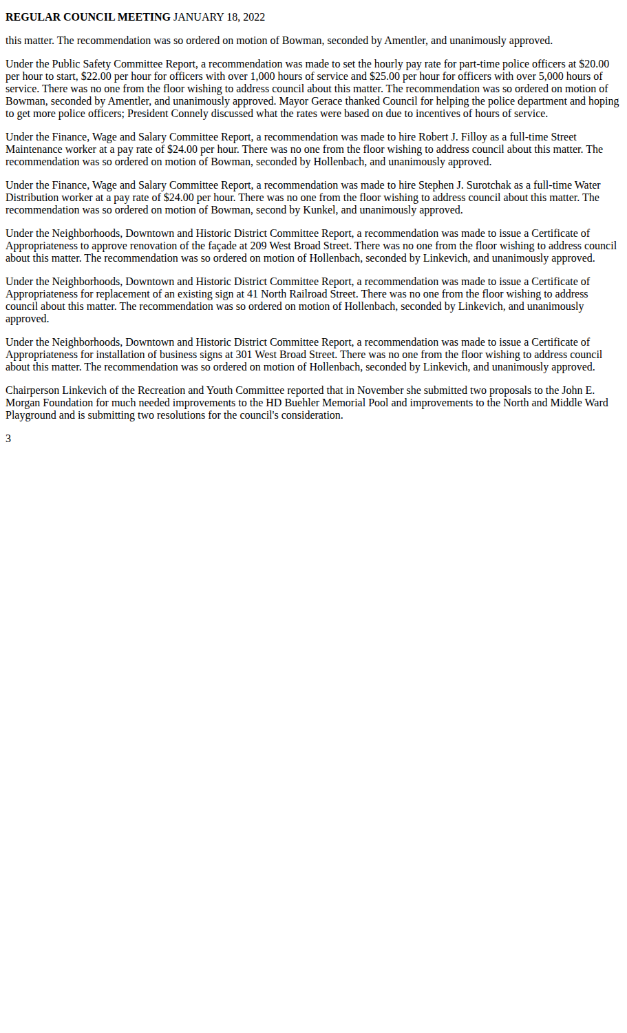REGULAR COUNCIL MEETING JANUARY 18, 2022
this matter. The recommendation was so ordered on motion of Bowman, seconded by Amentler, and unanimously approved.
Under the Public Safety Committee Report, a recommendation was made to set the hourly pay rate for part-time police officers at $20.00 per hour to start, $22.00 per hour for officers with over 1,000 hours of service and $25.00 per hour for officers with over 5,000 hours of service. There was no one from the floor wishing to address council about this matter. The recommendation was so ordered on motion of Bowman, seconded by Amentler, and unanimously approved. Mayor Gerace thanked Council for helping the police department and hoping to get more police officers; President Connely discussed what the rates were based on due to incentives of hours of service.
Under the Finance, Wage and Salary Committee Report, a recommendation was made to hire Robert J. Filloy as a full-time Street Maintenance worker at a pay rate of $24.00 per hour. There was no one from the floor wishing to address council about this matter. The recommendation was so ordered on motion of Bowman, seconded by Hollenbach, and unanimously approved.
Under the Finance, Wage and Salary Committee Report, a recommendation was made to hire Stephen J. Surotchak as a full-time Water Distribution worker at a pay rate of $24.00 per hour. There was no one from the floor wishing to address council about this matter. The recommendation was so ordered on motion of Bowman, second by Kunkel, and unanimously approved.
Under the Neighborhoods, Downtown and Historic District Committee Report, a recommendation was made to issue a Certificate of Appropriateness to approve renovation of the façade at 209 West Broad Street. There was no one from the floor wishing to address council about this matter. The recommendation was so ordered on motion of Hollenbach, seconded by Linkevich, and unanimously approved.
Under the Neighborhoods, Downtown and Historic District Committee Report, a recommendation was made to issue a Certificate of Appropriateness for replacement of an existing sign at 41 North Railroad Street. There was no one from the floor wishing to address council about this matter. The recommendation was so ordered on motion of Hollenbach, seconded by Linkevich, and unanimously approved.
Under the Neighborhoods, Downtown and Historic District Committee Report, a recommendation was made to issue a Certificate of Appropriateness for installation of business signs at 301 West Broad Street. There was no one from the floor wishing to address council about this matter. The recommendation was so ordered on motion of Hollenbach, seconded by Linkevich, and unanimously approved.
Chairperson Linkevich of the Recreation and Youth Committee reported that in November she submitted two proposals to the John E. Morgan Foundation for much needed improvements to the HD Buehler Memorial Pool and improvements to the North and Middle Ward Playground and is submitting two resolutions for the council's consideration.
3